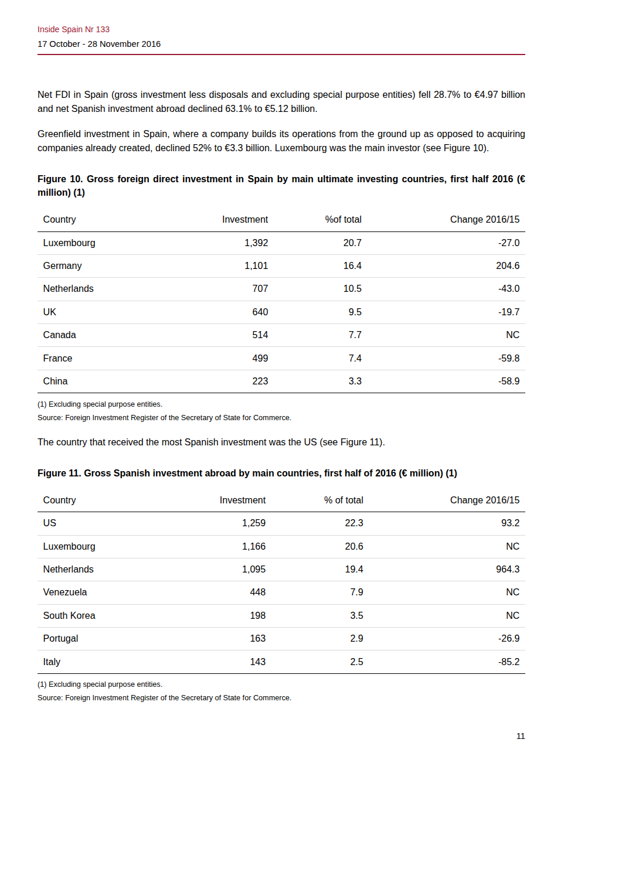Inside Spain Nr 133
17 October - 28 November 2016
Net FDI in Spain (gross investment less disposals and excluding special purpose entities) fell 28.7% to €4.97 billion and net Spanish investment abroad declined 63.1% to €5.12 billion.
Greenfield investment in Spain, where a company builds its operations from the ground up as opposed to acquiring companies already created, declined 52% to €3.3 billion. Luxembourg was the main investor (see Figure 10).
Figure 10. Gross foreign direct investment in Spain by main ultimate investing countries, first half 2016 (€ million) (1)
| Country | Investment | %of total | Change 2016/15 |
| --- | --- | --- | --- |
| Luxembourg | 1,392 | 20.7 | -27.0 |
| Germany | 1,101 | 16.4 | 204.6 |
| Netherlands | 707 | 10.5 | -43.0 |
| UK | 640 | 9.5 | -19.7 |
| Canada | 514 | 7.7 | NC |
| France | 499 | 7.4 | -59.8 |
| China | 223 | 3.3 | -58.9 |
(1) Excluding special purpose entities.
Source: Foreign Investment Register of the Secretary of State for Commerce.
The country that received the most Spanish investment was the US (see Figure 11).
Figure 11. Gross Spanish investment abroad by main countries, first half of 2016 (€ million) (1)
| Country | Investment | % of total | Change 2016/15 |
| --- | --- | --- | --- |
| US | 1,259 | 22.3 | 93.2 |
| Luxembourg | 1,166 | 20.6 | NC |
| Netherlands | 1,095 | 19.4 | 964.3 |
| Venezuela | 448 | 7.9 | NC |
| South Korea | 198 | 3.5 | NC |
| Portugal | 163 | 2.9 | -26.9 |
| Italy | 143 | 2.5 | -85.2 |
(1) Excluding special purpose entities.
Source: Foreign Investment Register of the Secretary of State for Commerce.
11